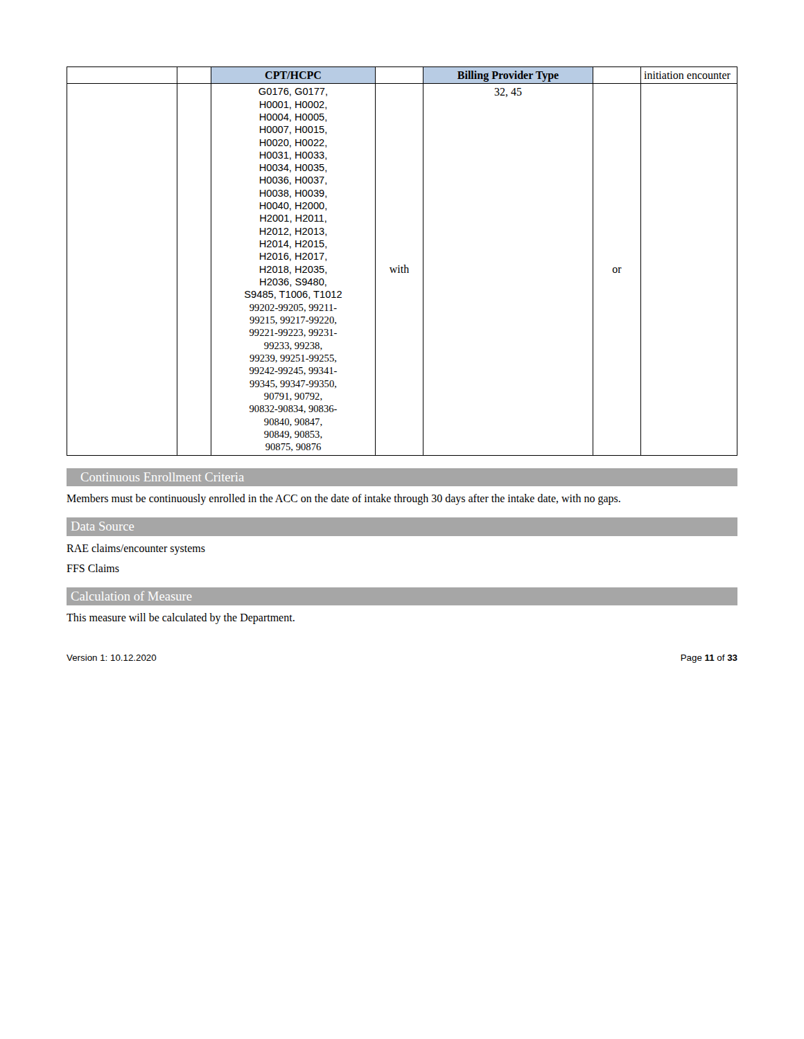| | | CPT/HCPC | | Billing Provider Type | | initiation encounter |
| | | G0176, G0177, H0001, H0002, H0004, H0005, H0007, H0015, H0020, H0022, H0031, H0033, H0034, H0035, H0036, H0037, H0038, H0039, H0040, H2000, H2001, H2011, H2012, H2013, H2014, H2015, H2016, H2017, H2018, H2035, H2036, S9480, S9485, T1006, T1012 99202-99205, 99211- 99215, 99217-99220, 99221-99223, 99231- 99233, 99238, 99239, 99251-99255, 99242-99245, 99341- 99345, 99347-99350, 90791, 90792, 90832-90834, 90836- 90840, 90847, 90849, 90853, 90875, 90876 | with | 32, 45 | or | |
Continuous Enrollment Criteria
Members must be continuously enrolled in the ACC on the date of intake through 30 days after the intake date, with no gaps.
Data Source
RAE claims/encounter systems
FFS Claims
Calculation of Measure
This measure will be calculated by the Department.
Version 1: 10.12.2020
Page 11 of 33